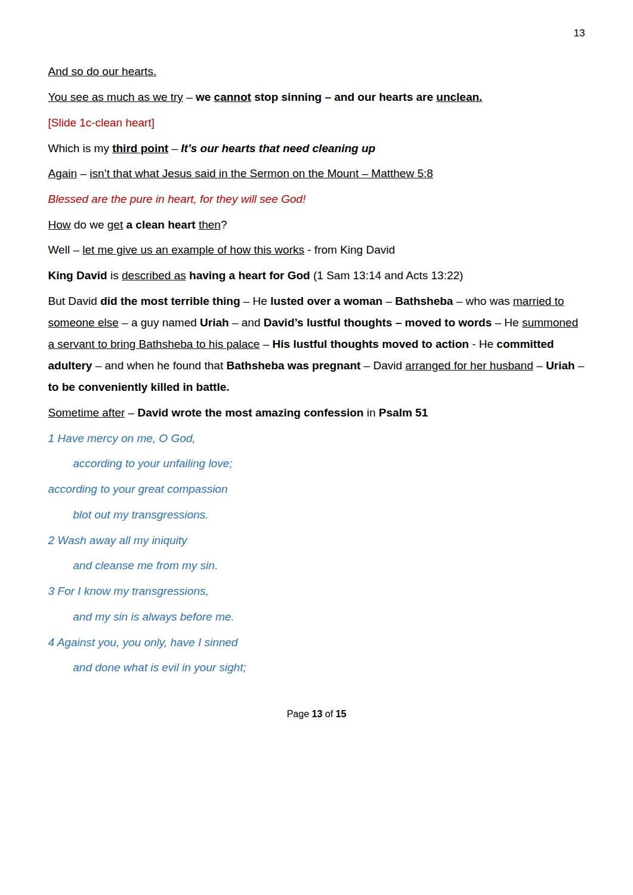13
And so do our hearts.
You see as much as we try – we cannot stop sinning – and our hearts are unclean.
[Slide 1c-clean heart]
Which is my third point – It’s our hearts that need cleaning up
Again – isn’t that what Jesus said in the Sermon on the Mount – Matthew 5:8
Blessed are the pure in heart, for they will see God!
How do we get a clean heart then?
Well – let me give us an example of how this works - from King David
King David is described as having a heart for God (1 Sam 13:14 and Acts 13:22)
But David did the most terrible thing – He lusted over a woman – Bathsheba – who was married to someone else – a guy named Uriah – and David’s lustful thoughts – moved to words – He summoned a servant to bring Bathsheba to his palace – His lustful thoughts moved to action - He committed adultery – and when he found that Bathsheba was pregnant – David arranged for her husband – Uriah – to be conveniently killed in battle.
Sometime after – David wrote the most amazing confession in Psalm 51
1 Have mercy on me, O God,
according to your unfailing love;
according to your great compassion
blot out my transgressions.
2 Wash away all my iniquity
and cleanse me from my sin.
3 For I know my transgressions,
and my sin is always before me.
4 Against you, you only, have I sinned
and done what is evil in your sight;
Page 13 of 15